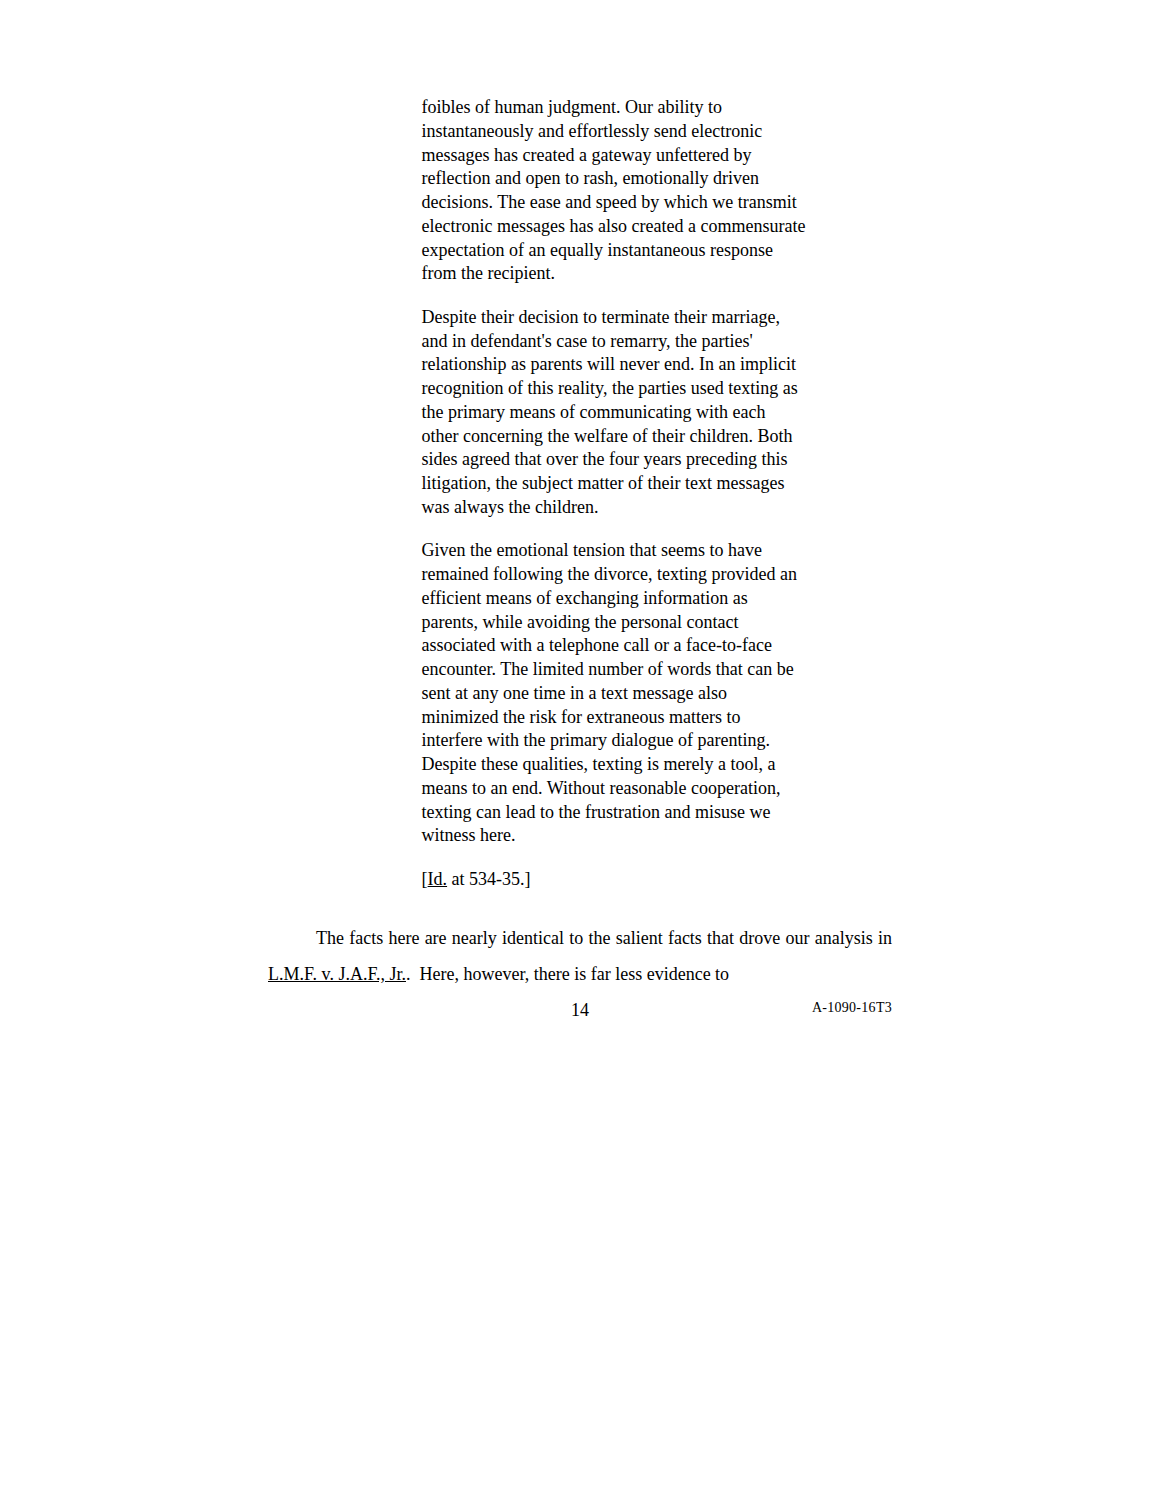foibles of human judgment. Our ability to instantaneously and effortlessly send electronic messages has created a gateway unfettered by reflection and open to rash, emotionally driven decisions. The ease and speed by which we transmit electronic messages has also created a commensurate expectation of an equally instantaneous response from the recipient.
Despite their decision to terminate their marriage, and in defendant's case to remarry, the parties' relationship as parents will never end. In an implicit recognition of this reality, the parties used texting as the primary means of communicating with each other concerning the welfare of their children. Both sides agreed that over the four years preceding this litigation, the subject matter of their text messages was always the children.
Given the emotional tension that seems to have remained following the divorce, texting provided an efficient means of exchanging information as parents, while avoiding the personal contact associated with a telephone call or a face-to-face encounter. The limited number of words that can be sent at any one time in a text message also minimized the risk for extraneous matters to interfere with the primary dialogue of parenting. Despite these qualities, texting is merely a tool, a means to an end. Without reasonable cooperation, texting can lead to the frustration and misuse we witness here.
[Id. at 534-35.]
The facts here are nearly identical to the salient facts that drove our analysis in L.M.F. v. J.A.F., Jr.. Here, however, there is far less evidence to
14
A-1090-16T3